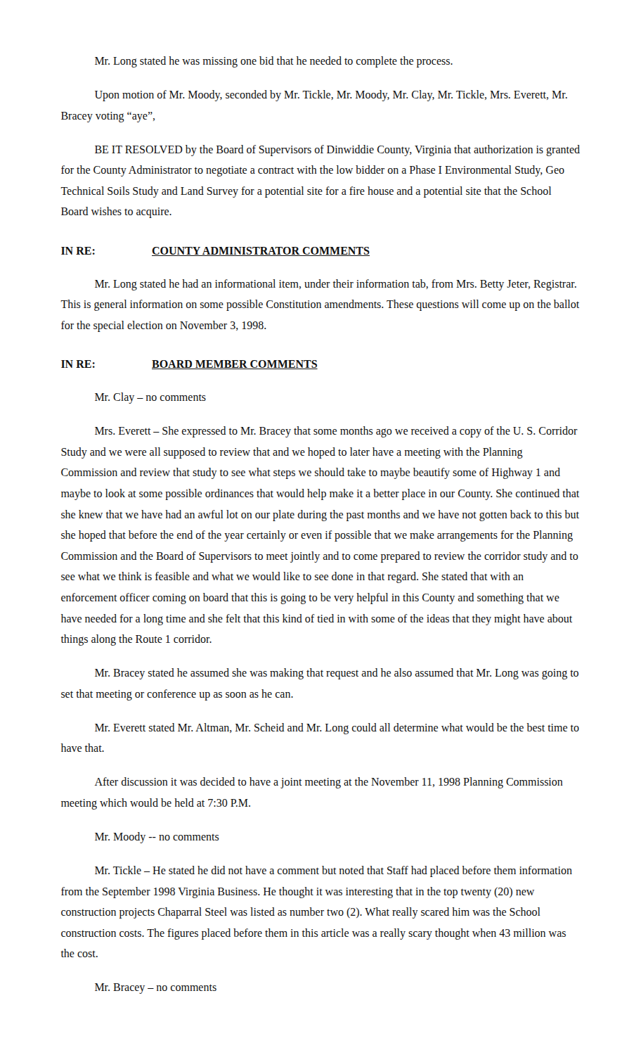Mr. Long stated he was missing one bid that he needed to complete the process.
Upon motion of Mr. Moody, seconded by Mr. Tickle, Mr. Moody, Mr. Clay, Mr. Tickle, Mrs. Everett, Mr. Bracey voting “aye”,
BE IT RESOLVED by the Board of Supervisors of Dinwiddie County, Virginia that authorization is granted for the County Administrator to negotiate a contract with the low bidder on a Phase I Environmental Study, Geo Technical Soils Study and Land Survey for a potential site for a fire house and a potential site that the School Board wishes to acquire.
IN RE: COUNTY ADMINISTRATOR COMMENTS
Mr. Long stated he had an informational item, under their information tab, from Mrs. Betty Jeter, Registrar. This is general information on some possible Constitution amendments. These questions will come up on the ballot for the special election on November 3, 1998.
IN RE: BOARD MEMBER COMMENTS
Mr. Clay – no comments
Mrs. Everett – She expressed to Mr. Bracey that some months ago we received a copy of the U. S. Corridor Study and we were all supposed to review that and we hoped to later have a meeting with the Planning Commission and review that study to see what steps we should take to maybe beautify some of Highway 1 and maybe to look at some possible ordinances that would help make it a better place in our County. She continued that she knew that we have had an awful lot on our plate during the past months and we have not gotten back to this but she hoped that before the end of the year certainly or even if possible that we make arrangements for the Planning Commission and the Board of Supervisors to meet jointly and to come prepared to review the corridor study and to see what we think is feasible and what we would like to see done in that regard. She stated that with an enforcement officer coming on board that this is going to be very helpful in this County and something that we have needed for a long time and she felt that this kind of tied in with some of the ideas that they might have about things along the Route 1 corridor.
Mr. Bracey stated he assumed she was making that request and he also assumed that Mr. Long was going to set that meeting or conference up as soon as he can.
Mr. Everett stated Mr. Altman, Mr. Scheid and Mr. Long could all determine what would be the best time to have that.
After discussion it was decided to have a joint meeting at the November 11, 1998 Planning Commission meeting which would be held at 7:30 P.M.
Mr. Moody -- no comments
Mr. Tickle – He stated he did not have a comment but noted that Staff had placed before them information from the September 1998 Virginia Business. He thought it was interesting that in the top twenty (20) new construction projects Chaparral Steel was listed as number two (2). What really scared him was the School construction costs. The figures placed before them in this article was a really scary thought when 43 million was the cost.
Mr. Bracey – no comments